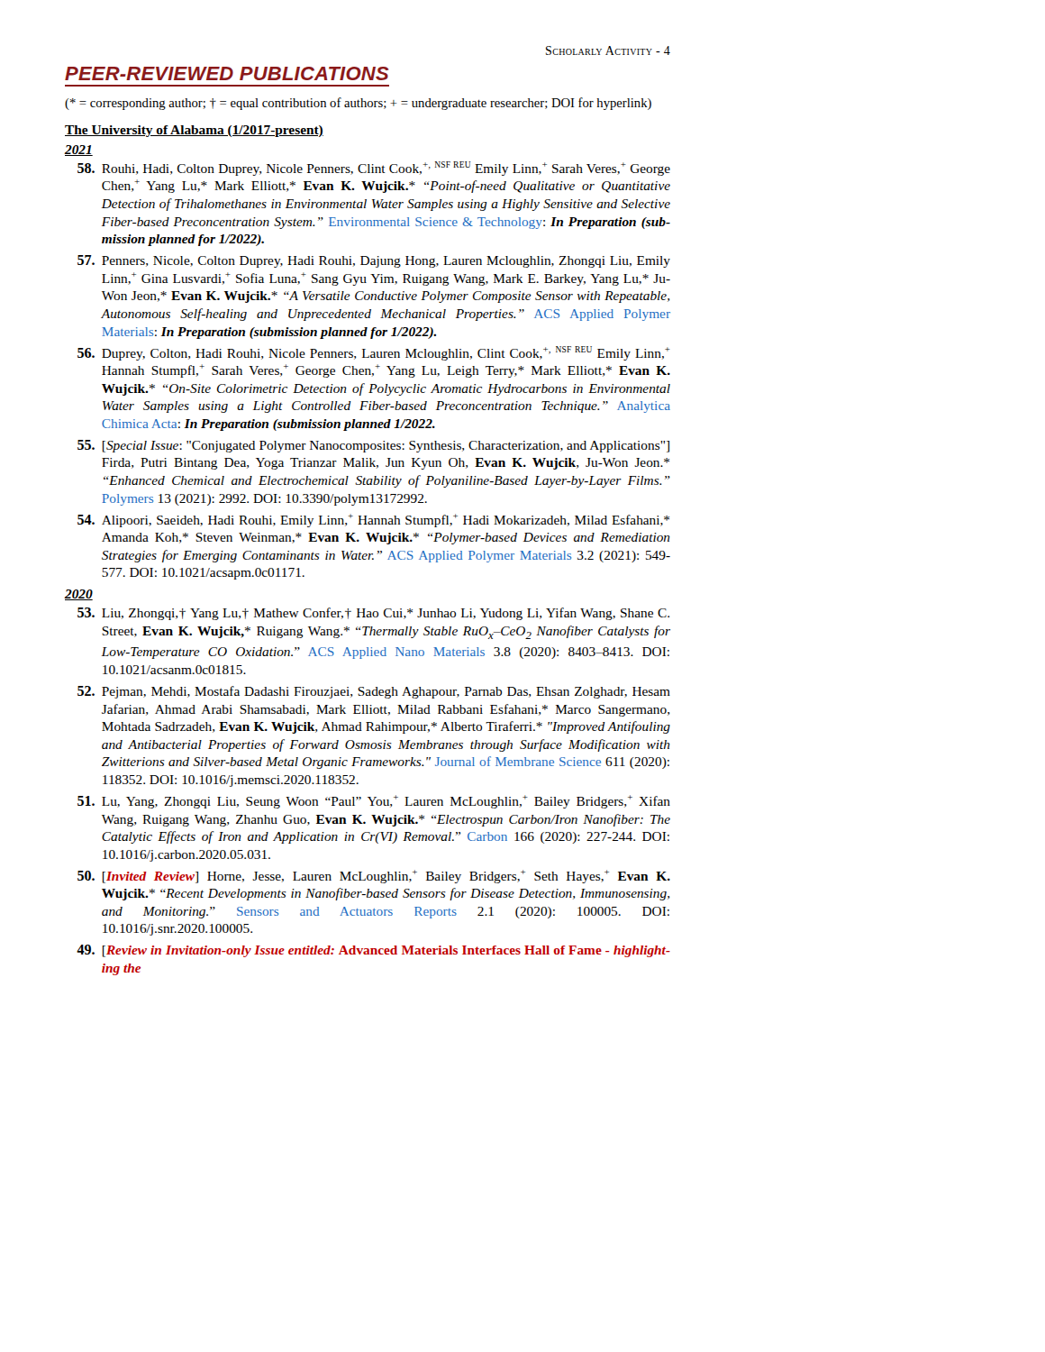Scholarly Activity - 4
PEER-REVIEWED PUBLICATIONS
(* = corresponding author; † = equal contribution of authors; + = undergraduate researcher; DOI for hyperlink)
The University of Alabama (1/2017-present)
2021
58. Rouhi, Hadi, Colton Duprey, Nicole Penners, Clint Cook,+, NSF REU Emily Linn,+ Sarah Veres,+ George Chen,+ Yang Lu,* Mark Elliott,* Evan K. Wujcik.* “Point-of-need Qualitative or Quantitative Detection of Trihalomethanes in Environmental Water Samples using a Highly Sensitive and Selective Fiber-based Preconcentration System.” Environmental Science & Technology: In Preparation (submission planned for 1/2022).
57. Penners, Nicole, Colton Duprey, Hadi Rouhi, Dajung Hong, Lauren Mcloughlin, Zhongqi Liu, Emily Linn,+ Gina Lusvardi,+ Sofia Luna,+ Sang Gyu Yim, Ruigang Wang, Mark E. Barkey, Yang Lu,* Ju-Won Jeon,* Evan K. Wujcik.* “A Versatile Conductive Polymer Composite Sensor with Repeatable, Autonomous Self-healing and Unprecedented Mechanical Properties.” ACS Applied Polymer Materials: In Preparation (submission planned for 1/2022).
56. Duprey, Colton, Hadi Rouhi, Nicole Penners, Lauren Mcloughlin, Clint Cook,+, NSF REU Emily Linn,+ Hannah Stumpfl,+ Sarah Veres,+ George Chen,+ Yang Lu, Leigh Terry,* Mark Elliott,* Evan K. Wujcik.* “On-Site Colorimetric Detection of Polycyclic Aromatic Hydrocarbons in Environmental Water Samples using a Light Controlled Fiber-based Preconcentration Technique.” Analytica Chimica Acta: In Preparation (submission planned 1/2022.
55. [Special Issue: "Conjugated Polymer Nanocomposites: Synthesis, Characterization, and Applications"] Firda, Putri Bintang Dea, Yoga Trianzar Malik, Jun Kyun Oh, Evan K. Wujcik, Ju-Won Jeon.* “Enhanced Chemical and Electrochemical Stability of Polyaniline-Based Layer-by-Layer Films.” Polymers 13 (2021): 2992. DOI: 10.3390/polym13172992.
54. Alipoori, Saeideh, Hadi Rouhi, Emily Linn,+ Hannah Stumpfl,+ Hadi Mokarizadeh, Milad Esfahani,* Amanda Koh,* Steven Weinman,* Evan K. Wujcik.* “Polymer-based Devices and Remediation Strategies for Emerging Contaminants in Water.” ACS Applied Polymer Materials 3.2 (2021): 549-577. DOI: 10.1021/acsapm.0c01171.
2020
53. Liu, Zhongqi,† Yang Lu,† Mathew Confer,† Hao Cui,* Junhao Li, Yudong Li, Yifan Wang, Shane C. Street, Evan K. Wujcik,* Ruigang Wang.* “Thermally Stable RuOx–CeO2 Nanofiber Catalysts for Low-Temperature CO Oxidation.” ACS Applied Nano Materials 3.8 (2020): 8403–8413. DOI: 10.1021/acsanm.0c01815.
52. Pejman, Mehdi, Mostafa Dadashi Firouzjaei, Sadegh Aghapour, Parnab Das, Ehsan Zolghadr, Hesam Jafarian, Ahmad Arabi Shamsabadi, Mark Elliott, Milad Rabbani Esfahani,* Marco Sangermano, Mohtada Sadrzadeh, Evan K. Wujcik, Ahmad Rahimpour,* Alberto Tiraferri.* "Improved Antifouling and Antibacterial Properties of Forward Osmosis Membranes through Surface Modification with Zwitterions and Silver-based Metal Organic Frameworks." Journal of Membrane Science 611 (2020): 118352. DOI: 10.1016/j.memsci.2020.118352.
51. Lu, Yang, Zhongqi Liu, Seung Woon “Paul” You,+ Lauren McLoughlin,+ Bailey Bridgers,+ Xifan Wang, Ruigang Wang, Zhanhu Guo, Evan K. Wujcik.* “Electrospun Carbon/Iron Nanofiber: The Catalytic Effects of Iron and Application in Cr(VI) Removal.” Carbon 166 (2020): 227-244. DOI: 10.1016/j.carbon.2020.05.031.
50. [Invited Review] Horne, Jesse, Lauren McLoughlin,+ Bailey Bridgers,+ Seth Hayes,+ Evan K. Wujcik.* “Recent Developments in Nanofiber-based Sensors for Disease Detection, Immunosensing, and Monitoring.” Sensors and Actuators Reports 2.1 (2020): 100005. DOI: 10.1016/j.snr.2020.100005.
49. [Review in Invitation-only Issue entitled: Advanced Materials Interfaces Hall of Fame - highlighting the